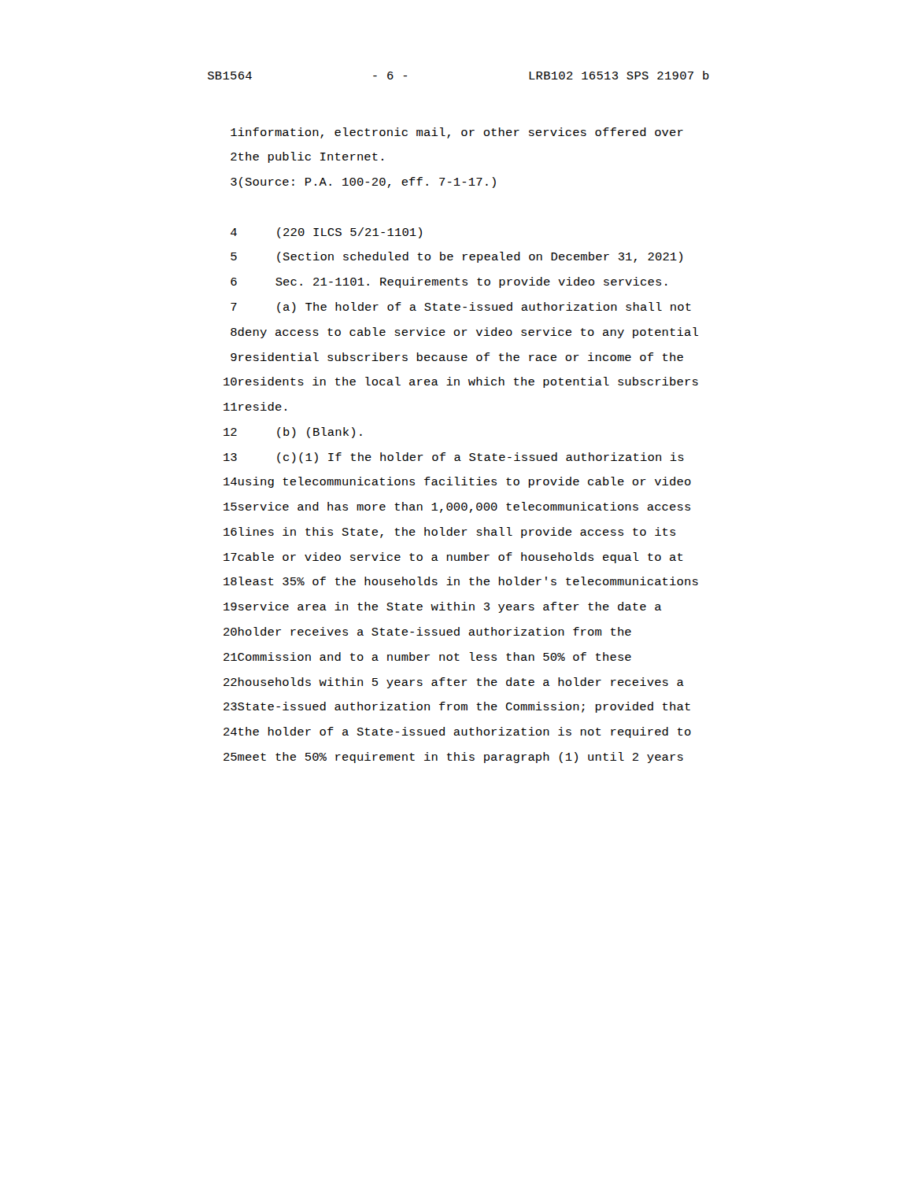SB1564 - 6 - LRB102 16513 SPS 21907 b
| 1 | information, electronic mail, or other services offered over |
| 2 | the public Internet. |
| 3 | (Source: P.A. 100-20, eff. 7-1-17.) |
| 4 | (220 ILCS 5/21-1101) |
| 5 | (Section scheduled to be repealed on December 31, 2021) |
| 6 | Sec. 21-1101. Requirements to provide video services. |
| 7 | (a) The holder of a State-issued authorization shall not |
| 8 | deny access to cable service or video service to any potential |
| 9 | residential subscribers because of the race or income of the |
| 10 | residents in the local area in which the potential subscribers |
| 11 | reside. |
| 12 | (b) (Blank). |
| 13 | (c)(1) If the holder of a State-issued authorization is |
| 14 | using telecommunications facilities to provide cable or video |
| 15 | service and has more than 1,000,000 telecommunications access |
| 16 | lines in this State, the holder shall provide access to its |
| 17 | cable or video service to a number of households equal to at |
| 18 | least 35% of the households in the holder's telecommunications |
| 19 | service area in the State within 3 years after the date a |
| 20 | holder receives a State-issued authorization from the |
| 21 | Commission and to a number not less than 50% of these |
| 22 | households within 5 years after the date a holder receives a |
| 23 | State-issued authorization from the Commission; provided that |
| 24 | the holder of a State-issued authorization is not required to |
| 25 | meet the 50% requirement in this paragraph (1) until 2 years |